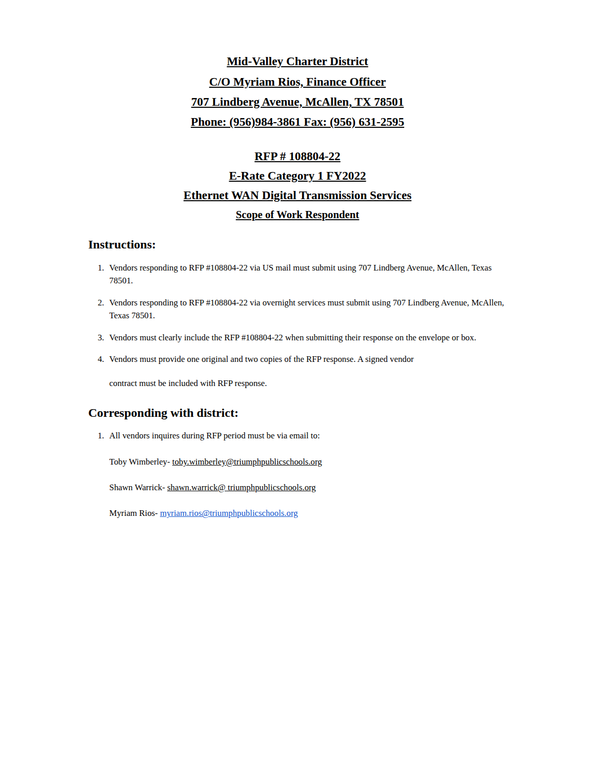Mid-Valley Charter District
C/O Myriam Rios, Finance Officer
707 Lindberg Avenue, McAllen, TX 78501
Phone: (956)984-3861 Fax: (956) 631-2595
RFP # 108804-22
E-Rate Category 1 FY2022
Ethernet WAN Digital Transmission Services
Scope of Work Respondent
Instructions:
Vendors responding to RFP #108804-22 via US mail must submit using 707 Lindberg Avenue, McAllen, Texas 78501.
Vendors responding to RFP #108804-22 via overnight services must submit using 707 Lindberg Avenue, McAllen, Texas 78501.
Vendors must clearly include the RFP #108804-22 when submitting their response on the envelope or box.
Vendors must provide one original and two copies of the RFP response. A signed vendor
contract must be included with RFP response.
Corresponding with district:
All vendors inquires during RFP period must be via email to:
Toby Wimberley- toby.wimberley@triumphpublicschools.org
Shawn Warrick- shawn.warrick@ triumphpublicschools.org
Myriam Rios- myriam.rios@triumphpublicschools.org